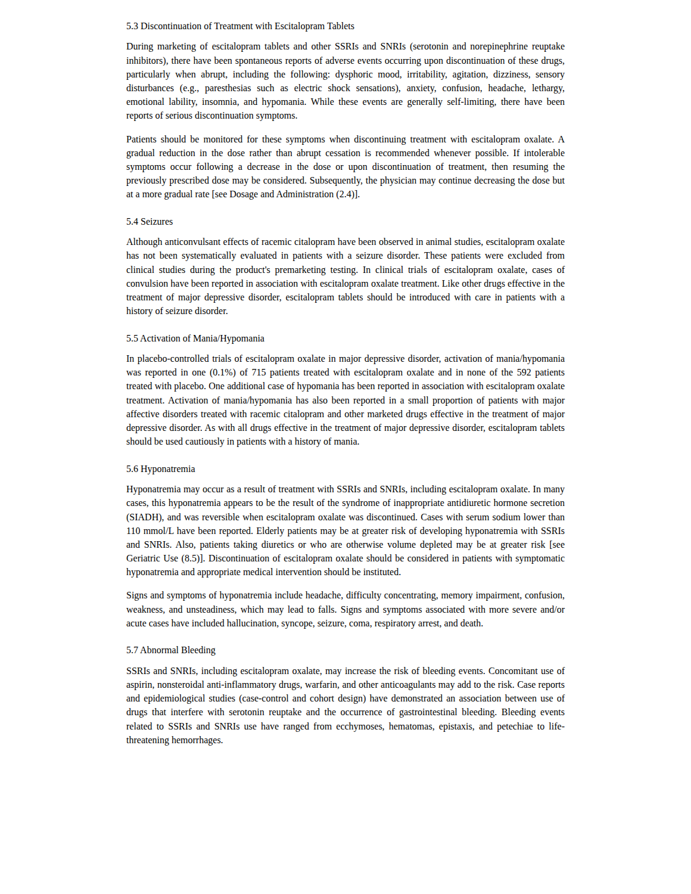5.3 Discontinuation of Treatment with Escitalopram Tablets
During marketing of escitalopram tablets and other SSRIs and SNRIs (serotonin and norepinephrine reuptake inhibitors), there have been spontaneous reports of adverse events occurring upon discontinuation of these drugs, particularly when abrupt, including the following: dysphoric mood, irritability, agitation, dizziness, sensory disturbances (e.g., paresthesias such as electric shock sensations), anxiety, confusion, headache, lethargy, emotional lability, insomnia, and hypomania. While these events are generally self-limiting, there have been reports of serious discontinuation symptoms.
Patients should be monitored for these symptoms when discontinuing treatment with escitalopram oxalate. A gradual reduction in the dose rather than abrupt cessation is recommended whenever possible. If intolerable symptoms occur following a decrease in the dose or upon discontinuation of treatment, then resuming the previously prescribed dose may be considered. Subsequently, the physician may continue decreasing the dose but at a more gradual rate [see Dosage and Administration (2.4)].
5.4 Seizures
Although anticonvulsant effects of racemic citalopram have been observed in animal studies, escitalopram oxalate has not been systematically evaluated in patients with a seizure disorder. These patients were excluded from clinical studies during the product's premarketing testing. In clinical trials of escitalopram oxalate, cases of convulsion have been reported in association with escitalopram oxalate treatment. Like other drugs effective in the treatment of major depressive disorder, escitalopram tablets should be introduced with care in patients with a history of seizure disorder.
5.5 Activation of Mania/Hypomania
In placebo-controlled trials of escitalopram oxalate in major depressive disorder, activation of mania/hypomania was reported in one (0.1%) of 715 patients treated with escitalopram oxalate and in none of the 592 patients treated with placebo. One additional case of hypomania has been reported in association with escitalopram oxalate treatment. Activation of mania/hypomania has also been reported in a small proportion of patients with major affective disorders treated with racemic citalopram and other marketed drugs effective in the treatment of major depressive disorder. As with all drugs effective in the treatment of major depressive disorder, escitalopram tablets should be used cautiously in patients with a history of mania.
5.6 Hyponatremia
Hyponatremia may occur as a result of treatment with SSRIs and SNRIs, including escitalopram oxalate. In many cases, this hyponatremia appears to be the result of the syndrome of inappropriate antidiuretic hormone secretion (SIADH), and was reversible when escitalopram oxalate was discontinued. Cases with serum sodium lower than 110 mmol/L have been reported. Elderly patients may be at greater risk of developing hyponatremia with SSRIs and SNRIs. Also, patients taking diuretics or who are otherwise volume depleted may be at greater risk [see Geriatric Use (8.5)]. Discontinuation of escitalopram oxalate should be considered in patients with symptomatic hyponatremia and appropriate medical intervention should be instituted.
Signs and symptoms of hyponatremia include headache, difficulty concentrating, memory impairment, confusion, weakness, and unsteadiness, which may lead to falls. Signs and symptoms associated with more severe and/or acute cases have included hallucination, syncope, seizure, coma, respiratory arrest, and death.
5.7 Abnormal Bleeding
SSRIs and SNRIs, including escitalopram oxalate, may increase the risk of bleeding events. Concomitant use of aspirin, nonsteroidal anti-inflammatory drugs, warfarin, and other anticoagulants may add to the risk. Case reports and epidemiological studies (case-control and cohort design) have demonstrated an association between use of drugs that interfere with serotonin reuptake and the occurrence of gastrointestinal bleeding. Bleeding events related to SSRIs and SNRIs use have ranged from ecchymoses, hematomas, epistaxis, and petechiae to life-threatening hemorrhages.